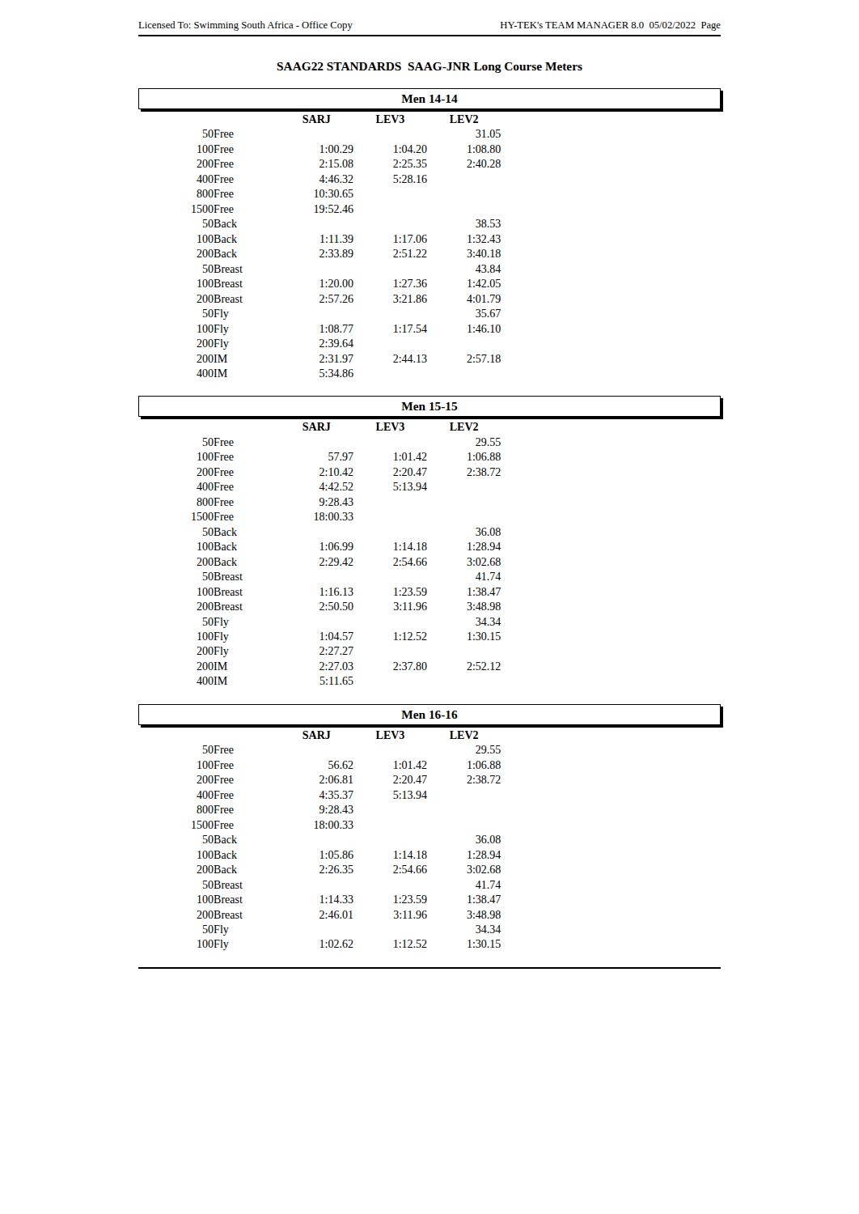Licensed To: Swimming South Africa - Office Copy
HY-TEK's TEAM MANAGER 8.0 05/02/2022 Page
SAAG22 STANDARDS SAAG-JNR Long Course Meters
Men 14-14
| | | SARJ | LEV3 | LEV2 |
| --- | --- | --- | --- | --- |
| 50 | Free | | | 31.05 |
| 100 | Free | 1:00.29 | 1:04.20 | 1:08.80 |
| 200 | Free | 2:15.08 | 2:25.35 | 2:40.28 |
| 400 | Free | 4:46.32 | 5:28.16 | |
| 800 | Free | 10:30.65 | | |
| 1500 | Free | 19:52.46 | | |
| 50 | Back | | | 38.53 |
| 100 | Back | 1:11.39 | 1:17.06 | 1:32.43 |
| 200 | Back | 2:33.89 | 2:51.22 | 3:40.18 |
| 50 | Breast | | | 43.84 |
| 100 | Breast | 1:20.00 | 1:27.36 | 1:42.05 |
| 200 | Breast | 2:57.26 | 3:21.86 | 4:01.79 |
| 50 | Fly | | | 35.67 |
| 100 | Fly | 1:08.77 | 1:17.54 | 1:46.10 |
| 200 | Fly | 2:39.64 | | |
| 200 | IM | 2:31.97 | 2:44.13 | 2:57.18 |
| 400 | IM | 5:34.86 | | |
Men 15-15
| | | SARJ | LEV3 | LEV2 |
| --- | --- | --- | --- | --- |
| 50 | Free | | | 29.55 |
| 100 | Free | 57.97 | 1:01.42 | 1:06.88 |
| 200 | Free | 2:10.42 | 2:20.47 | 2:38.72 |
| 400 | Free | 4:42.52 | 5:13.94 | |
| 800 | Free | 9:28.43 | | |
| 1500 | Free | 18:00.33 | | |
| 50 | Back | | | 36.08 |
| 100 | Back | 1:06.99 | 1:14.18 | 1:28.94 |
| 200 | Back | 2:29.42 | 2:54.66 | 3:02.68 |
| 50 | Breast | | | 41.74 |
| 100 | Breast | 1:16.13 | 1:23.59 | 1:38.47 |
| 200 | Breast | 2:50.50 | 3:11.96 | 3:48.98 |
| 50 | Fly | | | 34.34 |
| 100 | Fly | 1:04.57 | 1:12.52 | 1:30.15 |
| 200 | Fly | 2:27.27 | | |
| 200 | IM | 2:27.03 | 2:37.80 | 2:52.12 |
| 400 | IM | 5:11.65 | | |
Men 16-16
| | | SARJ | LEV3 | LEV2 |
| --- | --- | --- | --- | --- |
| 50 | Free | | | 29.55 |
| 100 | Free | 56.62 | 1:01.42 | 1:06.88 |
| 200 | Free | 2:06.81 | 2:20.47 | 2:38.72 |
| 400 | Free | 4:35.37 | 5:13.94 | |
| 800 | Free | 9:28.43 | | |
| 1500 | Free | 18:00.33 | | |
| 50 | Back | | | 36.08 |
| 100 | Back | 1:05.86 | 1:14.18 | 1:28.94 |
| 200 | Back | 2:26.35 | 2:54.66 | 3:02.68 |
| 50 | Breast | | | 41.74 |
| 100 | Breast | 1:14.33 | 1:23.59 | 1:38.47 |
| 200 | Breast | 2:46.01 | 3:11.96 | 3:48.98 |
| 50 | Fly | | | 34.34 |
| 100 | Fly | 1:02.62 | 1:12.52 | 1:30.15 |